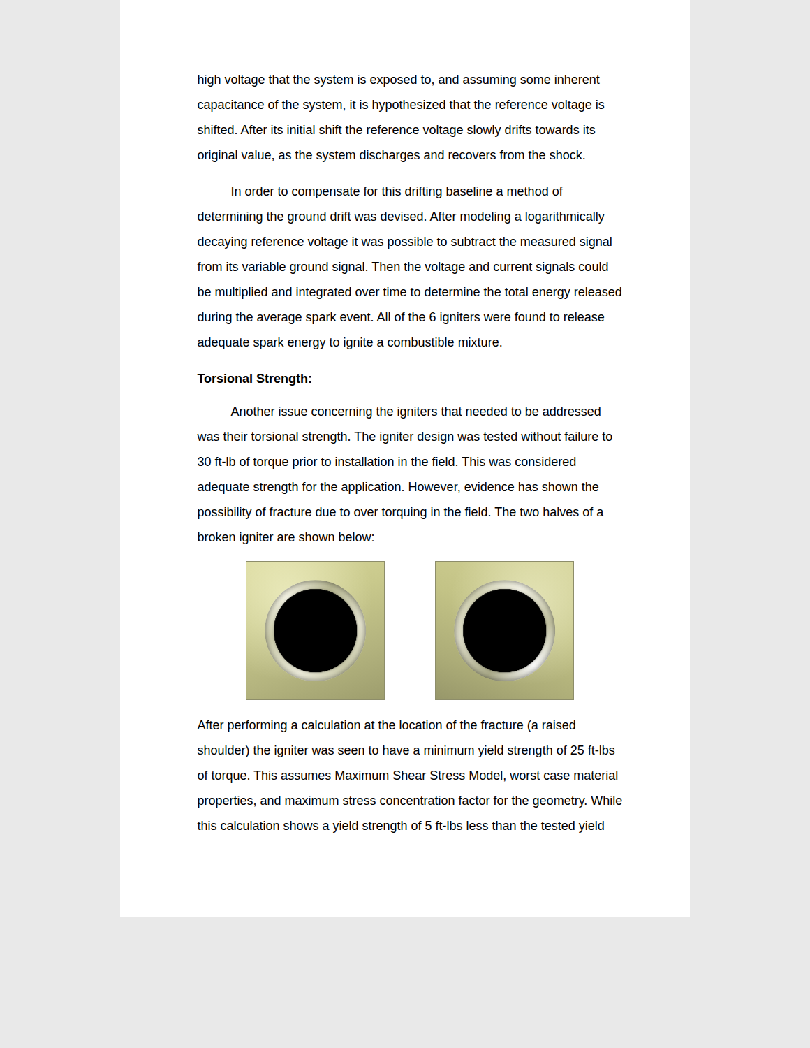high voltage that the system is exposed to, and assuming some inherent capacitance of the system, it is hypothesized that the reference voltage is shifted. After its initial shift the reference voltage slowly drifts towards its original value, as the system discharges and recovers from the shock.
In order to compensate for this drifting baseline a method of determining the ground drift was devised. After modeling a logarithmically decaying reference voltage it was possible to subtract the measured signal from its variable ground signal. Then the voltage and current signals could be multiplied and integrated over time to determine the total energy released during the average spark event. All of the 6 igniters were found to release adequate spark energy to ignite a combustible mixture.
Torsional Strength:
Another issue concerning the igniters that needed to be addressed was their torsional strength. The igniter design was tested without failure to 30 ft-lb of torque prior to installation in the field. This was considered adequate strength for the application. However, evidence has shown the possibility of fracture due to over torquing in the field. The two halves of a broken igniter are shown below:
After performing a calculation at the location of the fracture (a raised shoulder) the igniter was seen to have a minimum yield strength of 25 ft-lbs of torque. This assumes Maximum Shear Stress Model, worst case material properties, and maximum stress concentration factor for the geometry. While this calculation shows a yield strength of 5 ft-lbs less than the tested yield